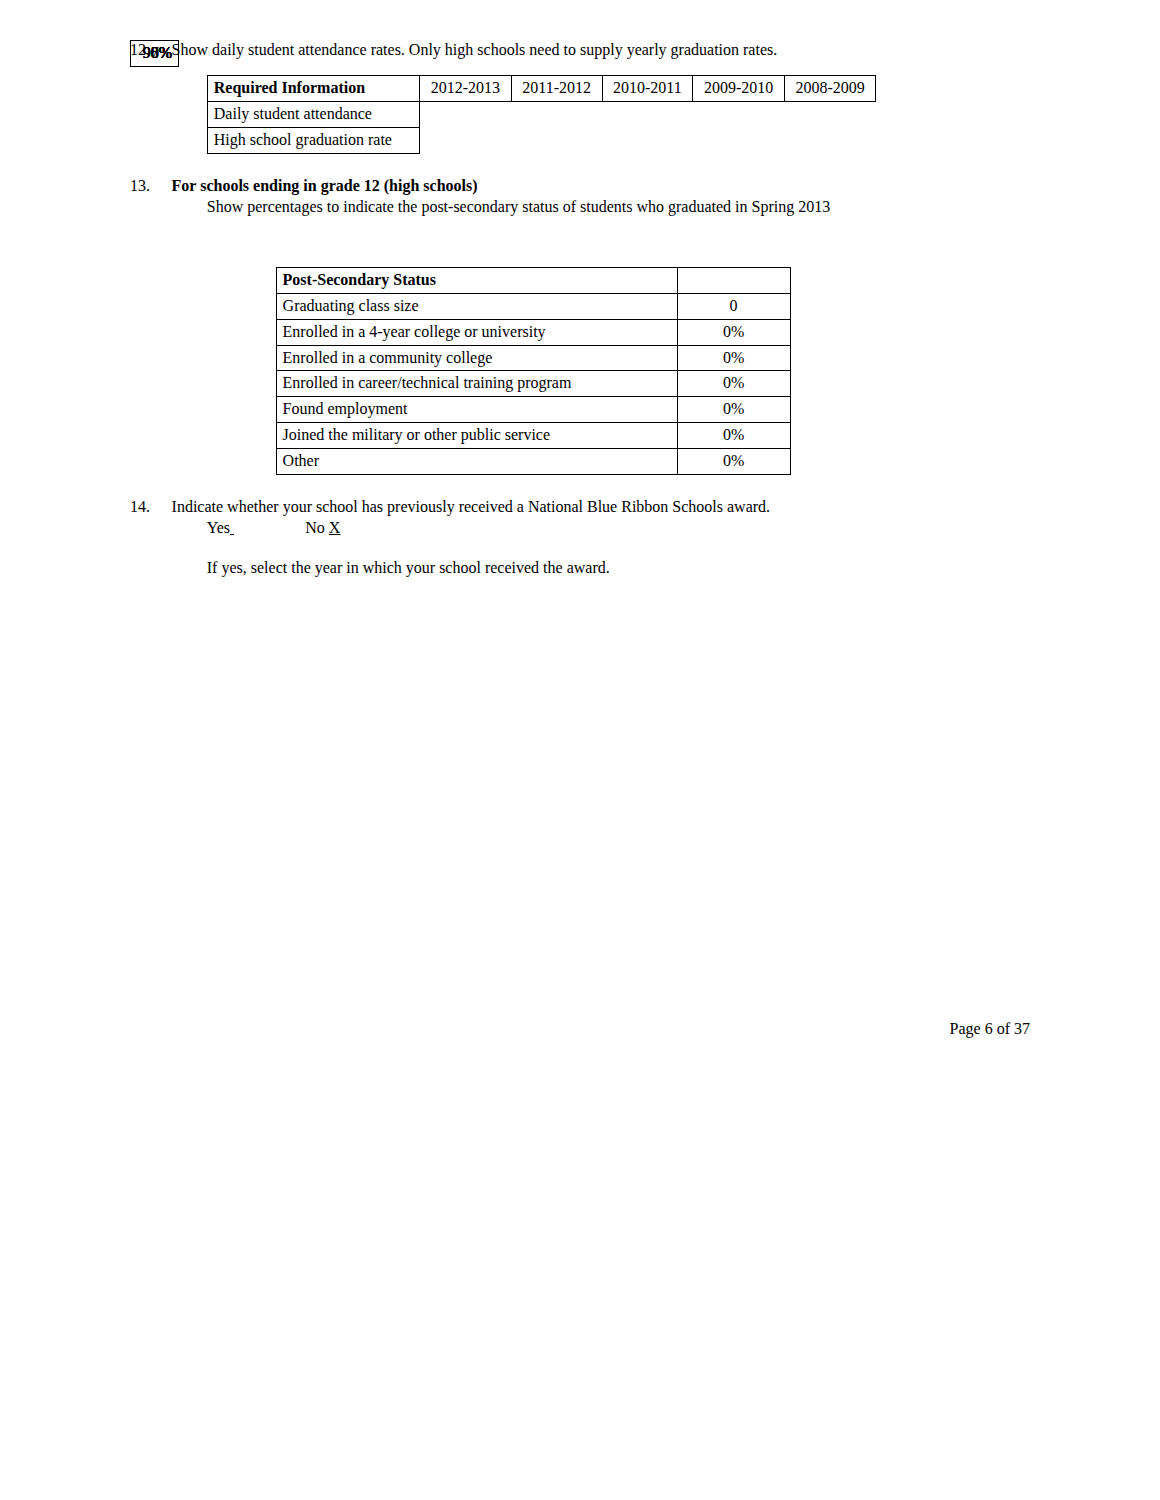12. Show daily student attendance rates. Only high schools need to supply yearly graduation rates.
| Required Information | 2012-2013 | 2011-2012 | 2010-2011 | 2009-2010 | 2008-2009 |
| --- | --- | --- | --- | --- | --- |
| Daily student attendance | 97% | 98% | 98% | 98% | 98% |
| High school graduation rate | 0% | 0% | 0% | 0% | 0% |
13. For schools ending in grade 12 (high schools)
Show percentages to indicate the post-secondary status of students who graduated in Spring 2013
| Post-Secondary Status | |
| --- | --- |
| Graduating class size | 0 |
| Enrolled in a 4-year college or university | 0% |
| Enrolled in a community college | 0% |
| Enrolled in career/technical training program | 0% |
| Found employment | 0% |
| Joined the military or other public service | 0% |
| Other | 0% |
14. Indicate whether your school has previously received a National Blue Ribbon Schools award.
Yes No X
If yes, select the year in which your school received the award.
Page 6 of 37